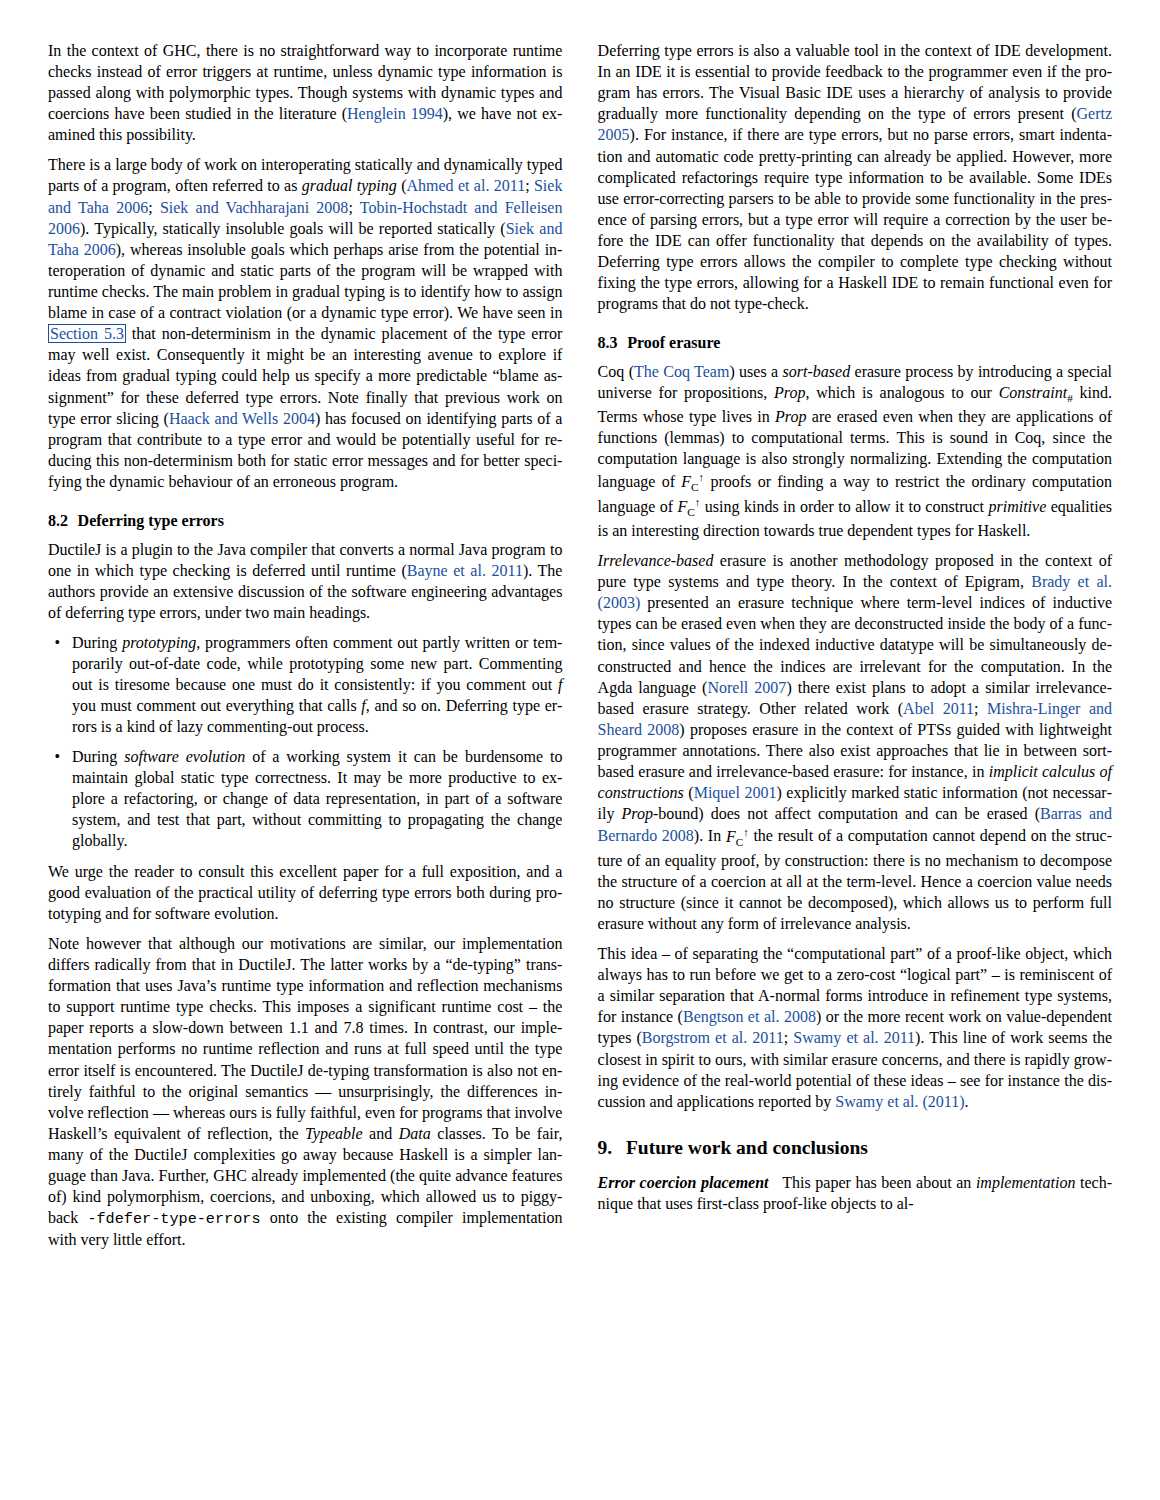In the context of GHC, there is no straightforward way to incorporate runtime checks instead of error triggers at runtime, unless dynamic type information is passed along with polymorphic types. Though systems with dynamic types and coercions have been studied in the literature (Henglein 1994), we have not examined this possibility.
There is a large body of work on interoperating statically and dynamically typed parts of a program, often referred to as gradual typing (Ahmed et al. 2011; Siek and Taha 2006; Siek and Vachharajani 2008; Tobin-Hochstadt and Felleisen 2006). Typically, statically insoluble goals will be reported statically (Siek and Taha 2006), whereas insoluble goals which perhaps arise from the potential interoperation of dynamic and static parts of the program will be wrapped with runtime checks. The main problem in gradual typing is to identify how to assign blame in case of a contract violation (or a dynamic type error). We have seen in Section 5.3 that non-determinism in the dynamic placement of the type error may well exist. Consequently it might be an interesting avenue to explore if ideas from gradual typing could help us specify a more predictable “blame assignment” for these deferred type errors. Note finally that previous work on type error slicing (Haack and Wells 2004) has focused on identifying parts of a program that contribute to a type error and would be potentially useful for reducing this non-determinism both for static error messages and for better specifying the dynamic behaviour of an erroneous program.
8.2 Deferring type errors
DuctileJ is a plugin to the Java compiler that converts a normal Java program to one in which type checking is deferred until runtime (Bayne et al. 2011). The authors provide an extensive discussion of the software engineering advantages of deferring type errors, under two main headings.
During prototyping, programmers often comment out partly written or temporarily out-of-date code, while prototyping some new part. Commenting out is tiresome because one must do it consistently: if you comment out f you must comment out everything that calls f, and so on. Deferring type errors is a kind of lazy commenting-out process.
During software evolution of a working system it can be burdensome to maintain global static type correctness. It may be more productive to explore a refactoring, or change of data representation, in part of a software system, and test that part, without committing to propagating the change globally.
We urge the reader to consult this excellent paper for a full exposition, and a good evaluation of the practical utility of deferring type errors both during prototyping and for software evolution.
Note however that although our motivations are similar, our implementation differs radically from that in DuctileJ. The latter works by a “de-typing” transformation that uses Java’s runtime type information and reflection mechanisms to support runtime type checks. This imposes a significant runtime cost – the paper reports a slow-down between 1.1 and 7.8 times. In contrast, our implementation performs no runtime reflection and runs at full speed until the type error itself is encountered. The DuctileJ de-typing transformation is also not entirely faithful to the original semantics — unsurprisingly, the differences involve reflection — whereas ours is fully faithful, even for programs that involve Haskell’s equivalent of reflection, the Typeable and Data classes. To be fair, many of the DuctileJ complexities go away because Haskell is a simpler language than Java. Further, GHC already implemented (the quite advance features of) kind polymorphism, coercions, and unboxing, which allowed us to piggyback -fdefer-type-errors onto the existing compiler implementation with very little effort.
Deferring type errors is also a valuable tool in the context of IDE development. In an IDE it is essential to provide feedback to the programmer even if the program has errors. The Visual Basic IDE uses a hierarchy of analysis to provide gradually more functionality depending on the type of errors present (Gertz 2005). For instance, if there are type errors, but no parse errors, smart indentation and automatic code pretty-printing can already be applied. However, more complicated refactorings require type information to be available. Some IDEs use error-correcting parsers to be able to provide some functionality in the presence of parsing errors, but a type error will require a correction by the user before the IDE can offer functionality that depends on the availability of types. Deferring type errors allows the compiler to complete type checking without fixing the type errors, allowing for a Haskell IDE to remain functional even for programs that do not type-check.
8.3 Proof erasure
Coq (The Coq Team) uses a sort-based erasure process by introducing a special universe for propositions, Prop, which is analogous to our Constraint# kind. Terms whose type lives in Prop are erased even when they are applications of functions (lemmas) to computational terms. This is sound in Coq, since the computation language is also strongly normalizing. Extending the computation language of FC↑ proofs or finding a way to restrict the ordinary computation language of FC↑ using kinds in order to allow it to construct primitive equalities is an interesting direction towards true dependent types for Haskell.
Irrelevance-based erasure is another methodology proposed in the context of pure type systems and type theory. In the context of Epigram, Brady et al. (2003) presented an erasure technique where term-level indices of inductive types can be erased even when they are deconstructed inside the body of a function, since values of the indexed inductive datatype will be simultaneously deconstructed and hence the indices are irrelevant for the computation. In the Agda language (Norell 2007) there exist plans to adopt a similar irrelevance-based erasure strategy. Other related work (Abel 2011; Mishra-Linger and Sheard 2008) proposes erasure in the context of PTSs guided with lightweight programmer annotations. There also exist approaches that lie in between sort-based erasure and irrelevance-based erasure: for instance, in implicit calculus of constructions (Miquel 2001) explicitly marked static information (not necessarily Prop-bound) does not affect computation and can be erased (Barras and Bernardo 2008). In FC↑ the result of a computation cannot depend on the structure of an equality proof, by construction: there is no mechanism to decompose the structure of a coercion at all at the term-level. Hence a coercion value needs no structure (since it cannot be decomposed), which allows us to perform full erasure without any form of irrelevance analysis.
This idea – of separating the “computational part” of a proof-like object, which always has to run before we get to a zero-cost “logical part” – is reminiscent of a similar separation that A-normal forms introduce in refinement type systems, for instance (Bengtson et al. 2008) or the more recent work on value-dependent types (Borgstrom et al. 2011; Swamy et al. 2011). This line of work seems the closest in spirit to ours, with similar erasure concerns, and there is rapidly growing evidence of the real-world potential of these ideas – see for instance the discussion and applications reported by Swamy et al. (2011).
9. Future work and conclusions
Error coercion placement This paper has been about an implementation technique that uses first-class proof-like objects to al-